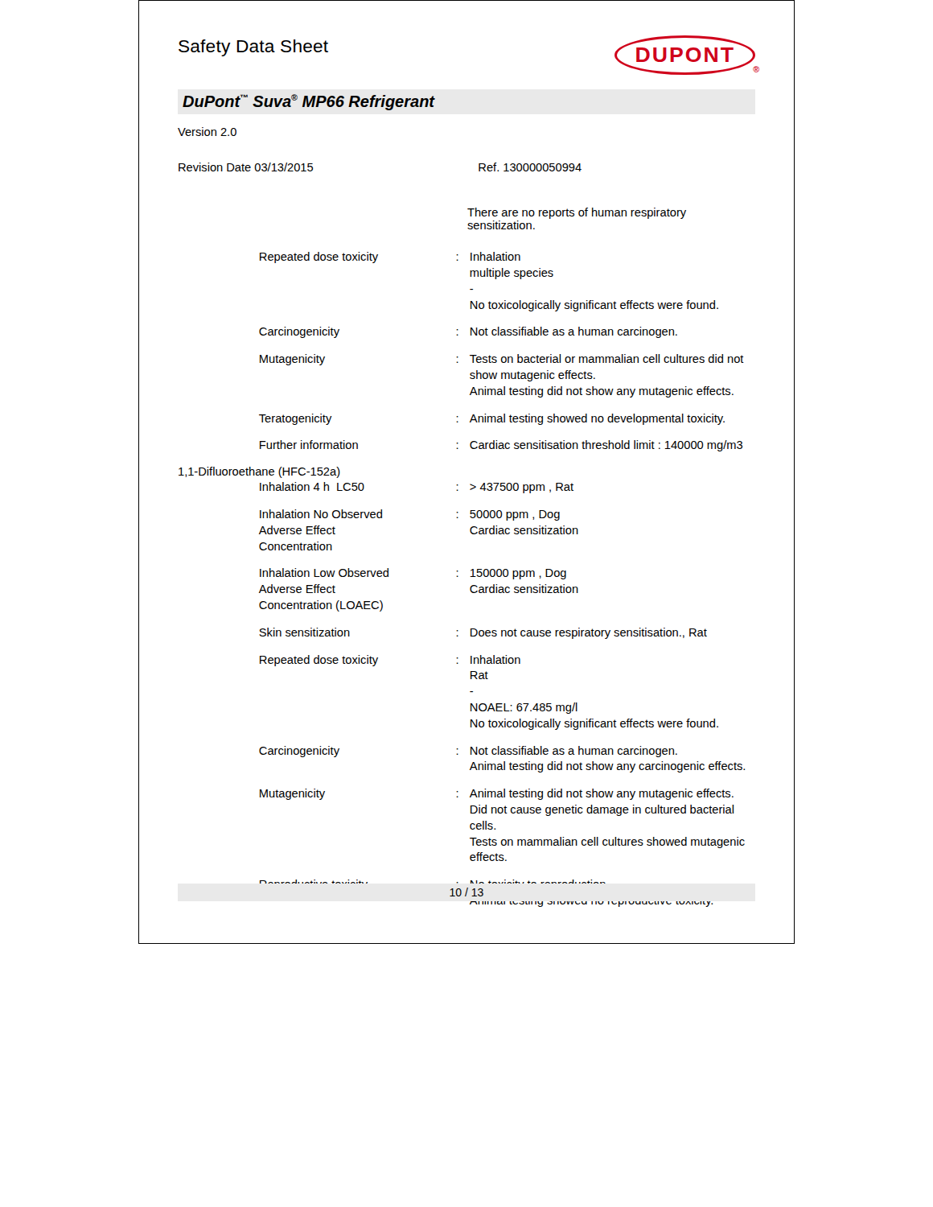Safety Data Sheet
DUPONT®
DuPont™ Suva® MP66 Refrigerant
Version 2.0
Revision Date 03/13/2015
Ref. 130000050994
There are no reports of human respiratory sensitization.
| | Repeated dose toxicity | : | Inhalation multiple species - No toxicologically significant effects were found. |
| | Carcinogenicity | : | Not classifiable as a human carcinogen. |
| | Mutagenicity | : | Tests on bacterial or mammalian cell cultures did not show mutagenic effects. Animal testing did not show any mutagenic effects. |
| | Teratogenicity | : | Animal testing showed no developmental toxicity. |
| | Further information | : | Cardiac sensitisation threshold limit : 140000 mg/m3 |
1,1-Difluoroethane (HFC-152a)
| | Inhalation 4 h LC50 | : | > 437500 ppm , Rat |
| | Inhalation No Observed Adverse Effect Concentration | : | 50000 ppm , Dog Cardiac sensitization |
| | Inhalation Low Observed Adverse Effect Concentration (LOAEC) | : | 150000 ppm , Dog Cardiac sensitization |
| | Skin sensitization | : | Does not cause respiratory sensitisation., Rat |
| | Repeated dose toxicity | : | Inhalation Rat - NOAEL: 67.485 mg/l No toxicologically significant effects were found. |
| | Carcinogenicity | : | Not classifiable as a human carcinogen. Animal testing did not show any carcinogenic effects. |
| | Mutagenicity | : | Animal testing did not show any mutagenic effects. Did not cause genetic damage in cultured bacterial cells. Tests on mammalian cell cultures showed mutagenic effects. |
| | Reproductive toxicity | : | No toxicity to reproduction Animal testing showed no reproductive toxicity. |
10 / 13